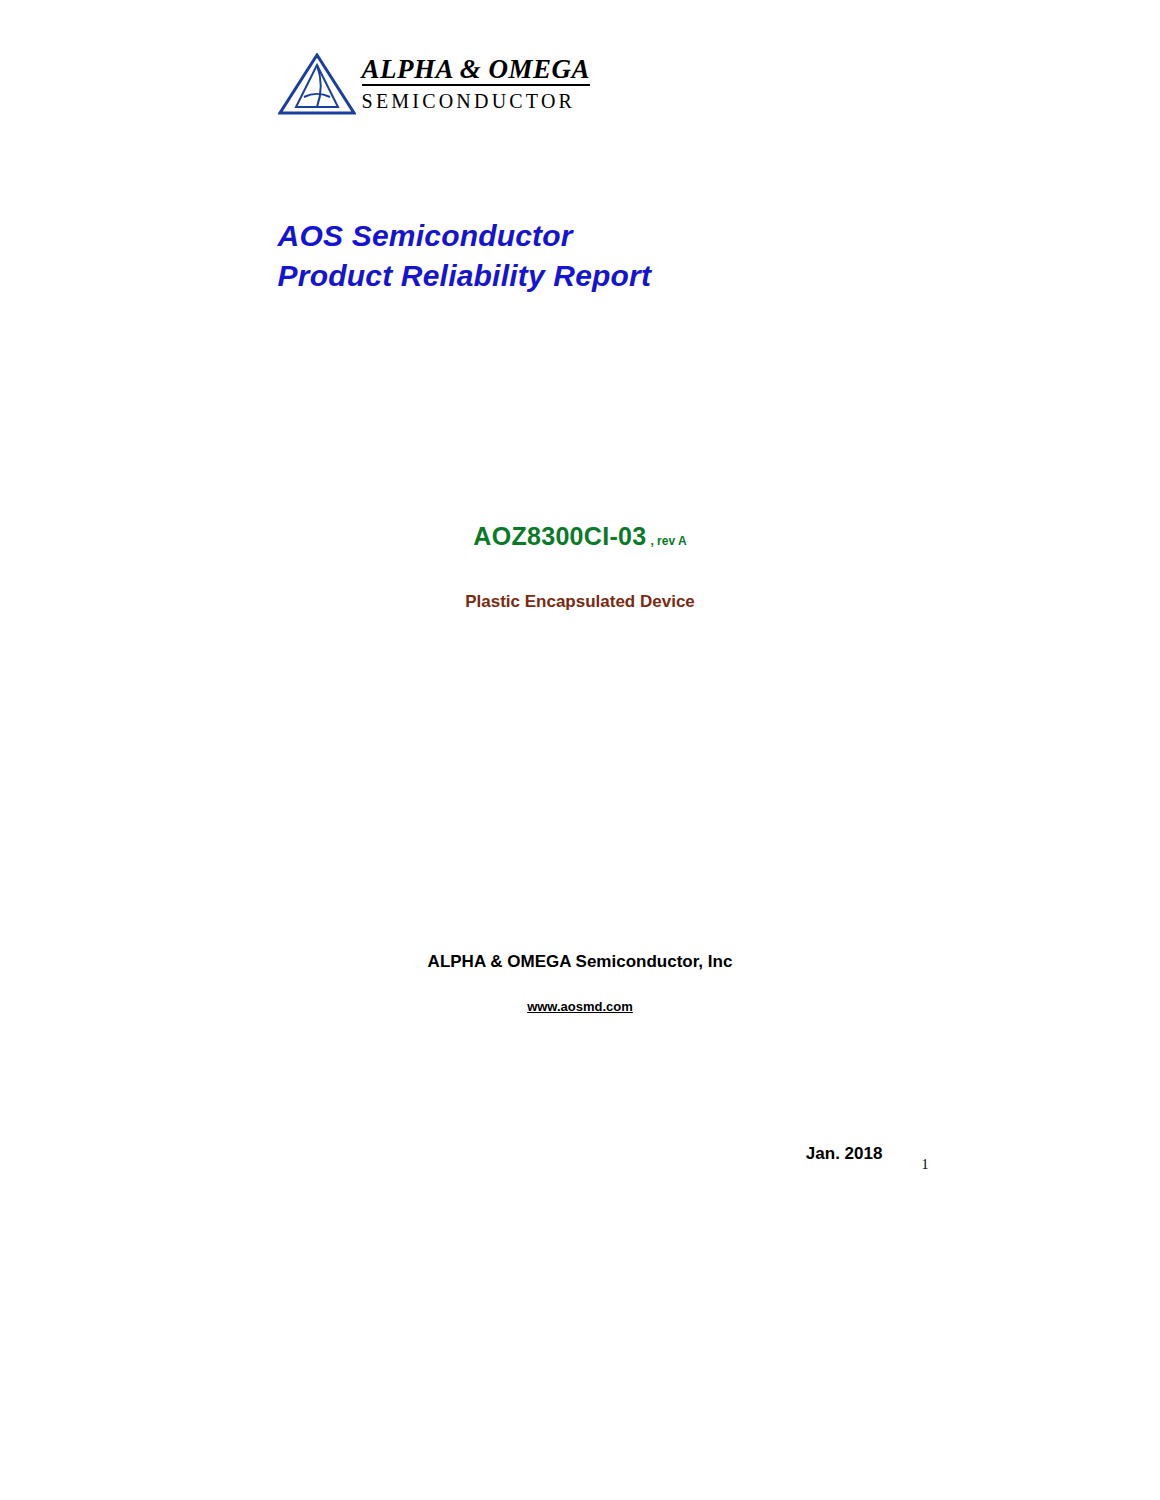ALPHA & OMEGA
SEMICONDUCTOR
AOS Semiconductor Product Reliability Report
AOZ8300CI-03, rev A
Plastic Encapsulated Device
ALPHA & OMEGA Semiconductor, Inc
www.aosmd.com
Jan. 2018
1